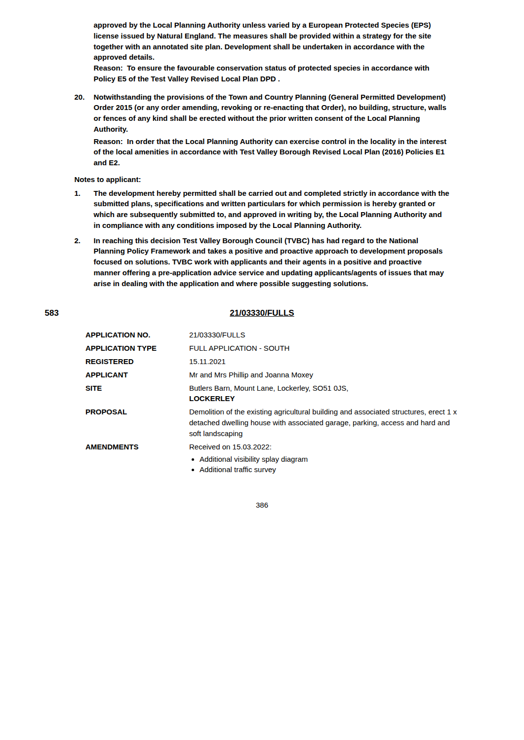approved by the Local Planning Authority unless varied by a European Protected Species (EPS) license issued by Natural England. The measures shall be provided within a strategy for the site together with an annotated site plan. Development shall be undertaken in accordance with the approved details.
Reason: To ensure the favourable conservation status of protected species in accordance with Policy E5 of the Test Valley Revised Local Plan DPD .
20. Notwithstanding the provisions of the Town and Country Planning (General Permitted Development) Order 2015 (or any order amending, revoking or re-enacting that Order), no building, structure, walls or fences of any kind shall be erected without the prior written consent of the Local Planning Authority. Reason: In order that the Local Planning Authority can exercise control in the locality in the interest of the local amenities in accordance with Test Valley Borough Revised Local Plan (2016) Policies E1 and E2.
Notes to applicant:
1. The development hereby permitted shall be carried out and completed strictly in accordance with the submitted plans, specifications and written particulars for which permission is hereby granted or which are subsequently submitted to, and approved in writing by, the Local Planning Authority and in compliance with any conditions imposed by the Local Planning Authority.
2. In reaching this decision Test Valley Borough Council (TVBC) has had regard to the National Planning Policy Framework and takes a positive and proactive approach to development proposals focused on solutions. TVBC work with applicants and their agents in a positive and proactive manner offering a pre-application advice service and updating applicants/agents of issues that may arise in dealing with the application and where possible suggesting solutions.
583 21/03330/FULLS
| APPLICATION NO. | 21/03330/FULLS |
| APPLICATION TYPE | FULL APPLICATION - SOUTH |
| REGISTERED | 15.11.2021 |
| APPLICANT | Mr and Mrs Phillip and Joanna Moxey |
| SITE | Butlers Barn, Mount Lane, Lockerley, SO51 0JS, LOCKERLEY |
| PROPOSAL | Demolition of the existing agricultural building and associated structures, erect 1 x detached dwelling house with associated garage, parking, access and hard and soft landscaping |
| AMENDMENTS | Received on 15.03.2022: Additional visibility splay diagram Additional traffic survey |
386